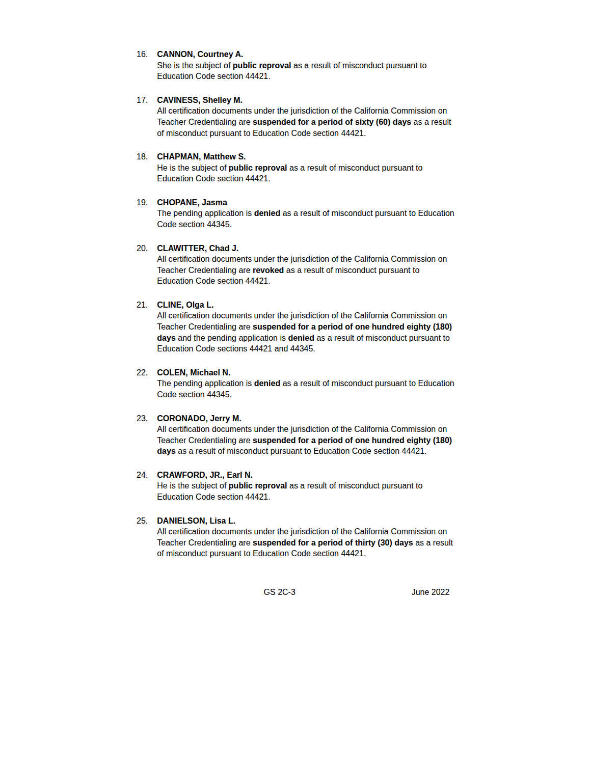CANNON, Courtney A.
She is the subject of public reproval as a result of misconduct pursuant to Education Code section 44421.
CAVINESS, Shelley M.
All certification documents under the jurisdiction of the California Commission on Teacher Credentialing are suspended for a period of sixty (60) days as a result of misconduct pursuant to Education Code section 44421.
CHAPMAN, Matthew S.
He is the subject of public reproval as a result of misconduct pursuant to Education Code section 44421.
CHOPANE, Jasma
The pending application is denied as a result of misconduct pursuant to Education Code section 44345.
CLAWITTER, Chad J.
All certification documents under the jurisdiction of the California Commission on Teacher Credentialing are revoked as a result of misconduct pursuant to Education Code section 44421.
CLINE, Olga L.
All certification documents under the jurisdiction of the California Commission on Teacher Credentialing are suspended for a period of one hundred eighty (180) days and the pending application is denied as a result of misconduct pursuant to Education Code sections 44421 and 44345.
COLEN, Michael N.
The pending application is denied as a result of misconduct pursuant to Education Code section 44345.
CORONADO, Jerry M.
All certification documents under the jurisdiction of the California Commission on Teacher Credentialing are suspended for a period of one hundred eighty (180) days as a result of misconduct pursuant to Education Code section 44421.
CRAWFORD, JR., Earl N.
He is the subject of public reproval as a result of misconduct pursuant to Education Code section 44421.
DANIELSON, Lisa L.
All certification documents under the jurisdiction of the California Commission on Teacher Credentialing are suspended for a period of thirty (30) days as a result of misconduct pursuant to Education Code section 44421.
GS 2C-3
June 2022